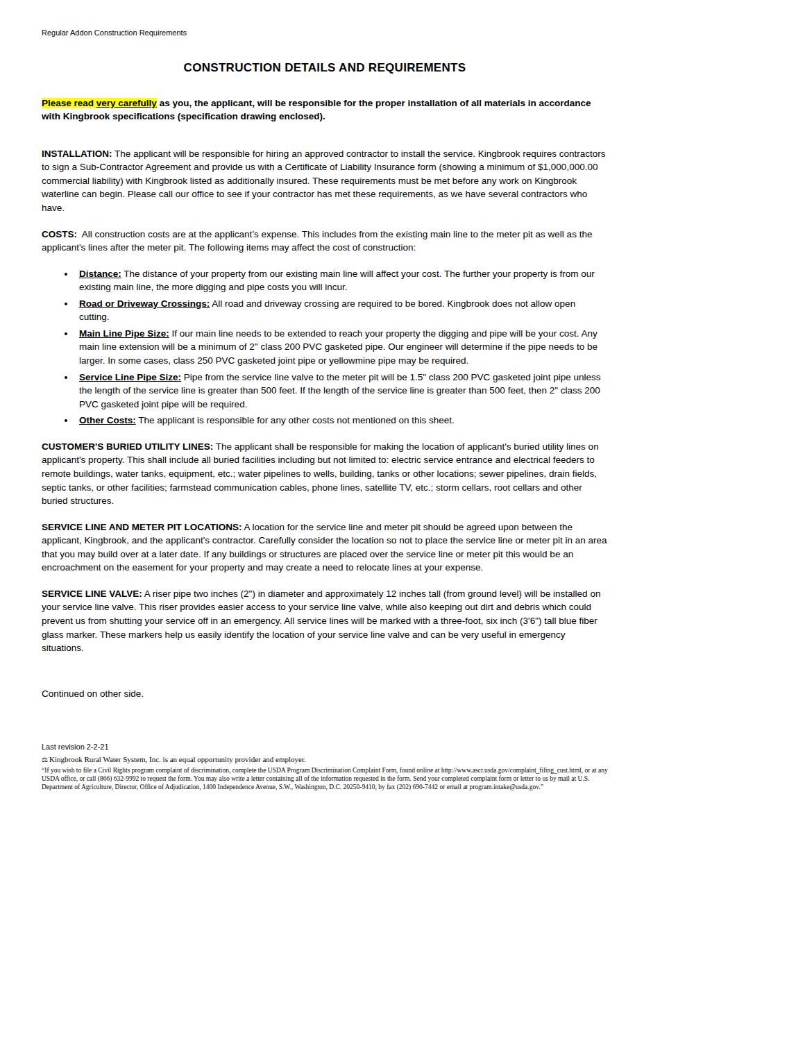Regular Addon Construction Requirements
CONSTRUCTION DETAILS AND REQUIREMENTS
Please read very carefully as you, the applicant, will be responsible for the proper installation of all materials in accordance with Kingbrook specifications (specification drawing enclosed).
INSTALLATION: The applicant will be responsible for hiring an approved contractor to install the service. Kingbrook requires contractors to sign a Sub-Contractor Agreement and provide us with a Certificate of Liability Insurance form (showing a minimum of $1,000,000.00 commercial liability) with Kingbrook listed as additionally insured. These requirements must be met before any work on Kingbrook waterline can begin. Please call our office to see if your contractor has met these requirements, as we have several contractors who have.
COSTS: All construction costs are at the applicant’s expense. This includes from the existing main line to the meter pit as well as the applicant's lines after the meter pit. The following items may affect the cost of construction:
Distance: The distance of your property from our existing main line will affect your cost. The further your property is from our existing main line, the more digging and pipe costs you will incur.
Road or Driveway Crossings: All road and driveway crossing are required to be bored. Kingbrook does not allow open cutting.
Main Line Pipe Size: If our main line needs to be extended to reach your property the digging and pipe will be your cost. Any main line extension will be a minimum of 2" class 200 PVC gasketed pipe. Our engineer will determine if the pipe needs to be larger. In some cases, class 250 PVC gasketed joint pipe or yellowmine pipe may be required.
Service Line Pipe Size: Pipe from the service line valve to the meter pit will be 1.5" class 200 PVC gasketed joint pipe unless the length of the service line is greater than 500 feet. If the length of the service line is greater than 500 feet, then 2" class 200 PVC gasketed joint pipe will be required.
Other Costs: The applicant is responsible for any other costs not mentioned on this sheet.
CUSTOMER'S BURIED UTILITY LINES: The applicant shall be responsible for making the location of applicant's buried utility lines on applicant's property. This shall include all buried facilities including but not limited to: electric service entrance and electrical feeders to remote buildings, water tanks, equipment, etc.; water pipelines to wells, building, tanks or other locations; sewer pipelines, drain fields, septic tanks, or other facilities; farmstead communication cables, phone lines, satellite TV, etc.; storm cellars, root cellars and other buried structures.
SERVICE LINE AND METER PIT LOCATIONS: A location for the service line and meter pit should be agreed upon between the applicant, Kingbrook, and the applicant's contractor. Carefully consider the location so not to place the service line or meter pit in an area that you may build over at a later date. If any buildings or structures are placed over the service line or meter pit this would be an encroachment on the easement for your property and may create a need to relocate lines at your expense.
SERVICE LINE VALVE: A riser pipe two inches (2") in diameter and approximately 12 inches tall (from ground level) will be installed on your service line valve. This riser provides easier access to your service line valve, while also keeping out dirt and debris which could prevent us from shutting your service off in an emergency. All service lines will be marked with a three-foot, six inch (3'6") tall blue fiber glass marker. These markers help us easily identify the location of your service line valve and can be very useful in emergency situations.
Continued on other side.
Last revision 2-2-21
Kingbrook Rural Water System, Inc. is an equal opportunity provider and employer.
“If you wish to file a Civil Rights program complaint of discrimination, complete the USDA Program Discrimination Complaint Form, found online at http://www.ascr.usda.gov/complaint_filing_cust.html, or at any USDA office, or call (866) 632-9992 to request the form. You may also write a letter containing all of the information requested in the form. Send your completed complaint form or letter to us by mail at U.S. Department of Agriculture, Director, Office of Adjudication, 1400 Independence Avenue, S.W., Washington, D.C. 20250-9410, by fax (202) 690-7442 or email at program.intake@usda.gov.”